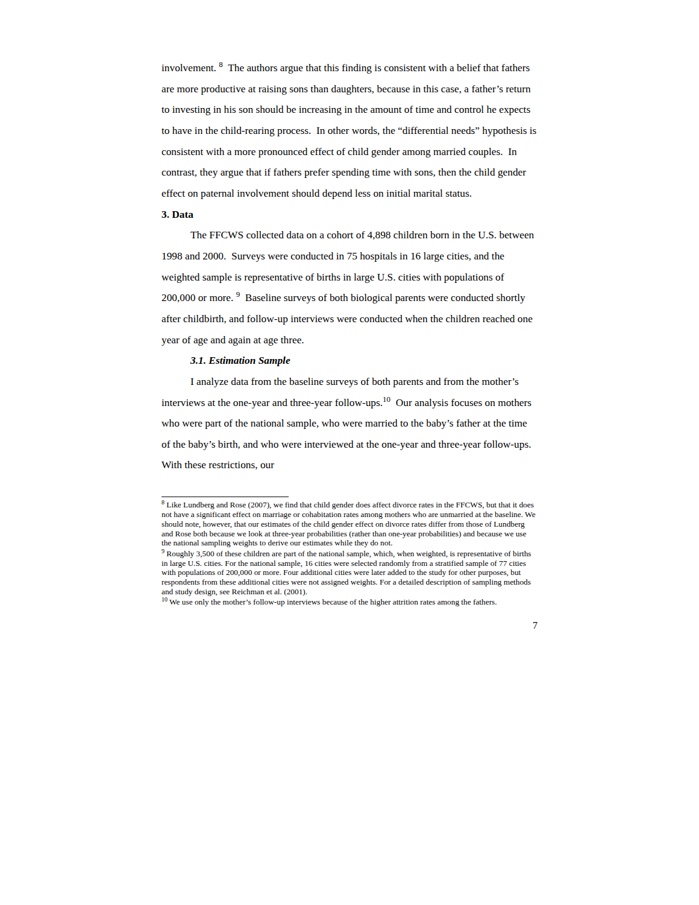involvement. 8 The authors argue that this finding is consistent with a belief that fathers are more productive at raising sons than daughters, because in this case, a father’s return to investing in his son should be increasing in the amount of time and control he expects to have in the child-rearing process. In other words, the “differential needs” hypothesis is consistent with a more pronounced effect of child gender among married couples. In contrast, they argue that if fathers prefer spending time with sons, then the child gender effect on paternal involvement should depend less on initial marital status.
3. Data
The FFCWS collected data on a cohort of 4,898 children born in the U.S. between 1998 and 2000. Surveys were conducted in 75 hospitals in 16 large cities, and the weighted sample is representative of births in large U.S. cities with populations of 200,000 or more. 9 Baseline surveys of both biological parents were conducted shortly after childbirth, and follow-up interviews were conducted when the children reached one year of age and again at age three.
3.1. Estimation Sample
I analyze data from the baseline surveys of both parents and from the mother’s interviews at the one-year and three-year follow-ups.10 Our analysis focuses on mothers who were part of the national sample, who were married to the baby’s father at the time of the baby’s birth, and who were interviewed at the one-year and three-year follow-ups. With these restrictions, our
8 Like Lundberg and Rose (2007), we find that child gender does affect divorce rates in the FFCWS, but that it does not have a significant effect on marriage or cohabitation rates among mothers who are unmarried at the baseline. We should note, however, that our estimates of the child gender effect on divorce rates differ from those of Lundberg and Rose both because we look at three-year probabilities (rather than one-year probabilities) and because we use the national sampling weights to derive our estimates while they do not.
9 Roughly 3,500 of these children are part of the national sample, which, when weighted, is representative of births in large U.S. cities. For the national sample, 16 cities were selected randomly from a stratified sample of 77 cities with populations of 200,000 or more. Four additional cities were later added to the study for other purposes, but respondents from these additional cities were not assigned weights. For a detailed description of sampling methods and study design, see Reichman et al. (2001).
10 We use only the mother’s follow-up interviews because of the higher attrition rates among the fathers.
7